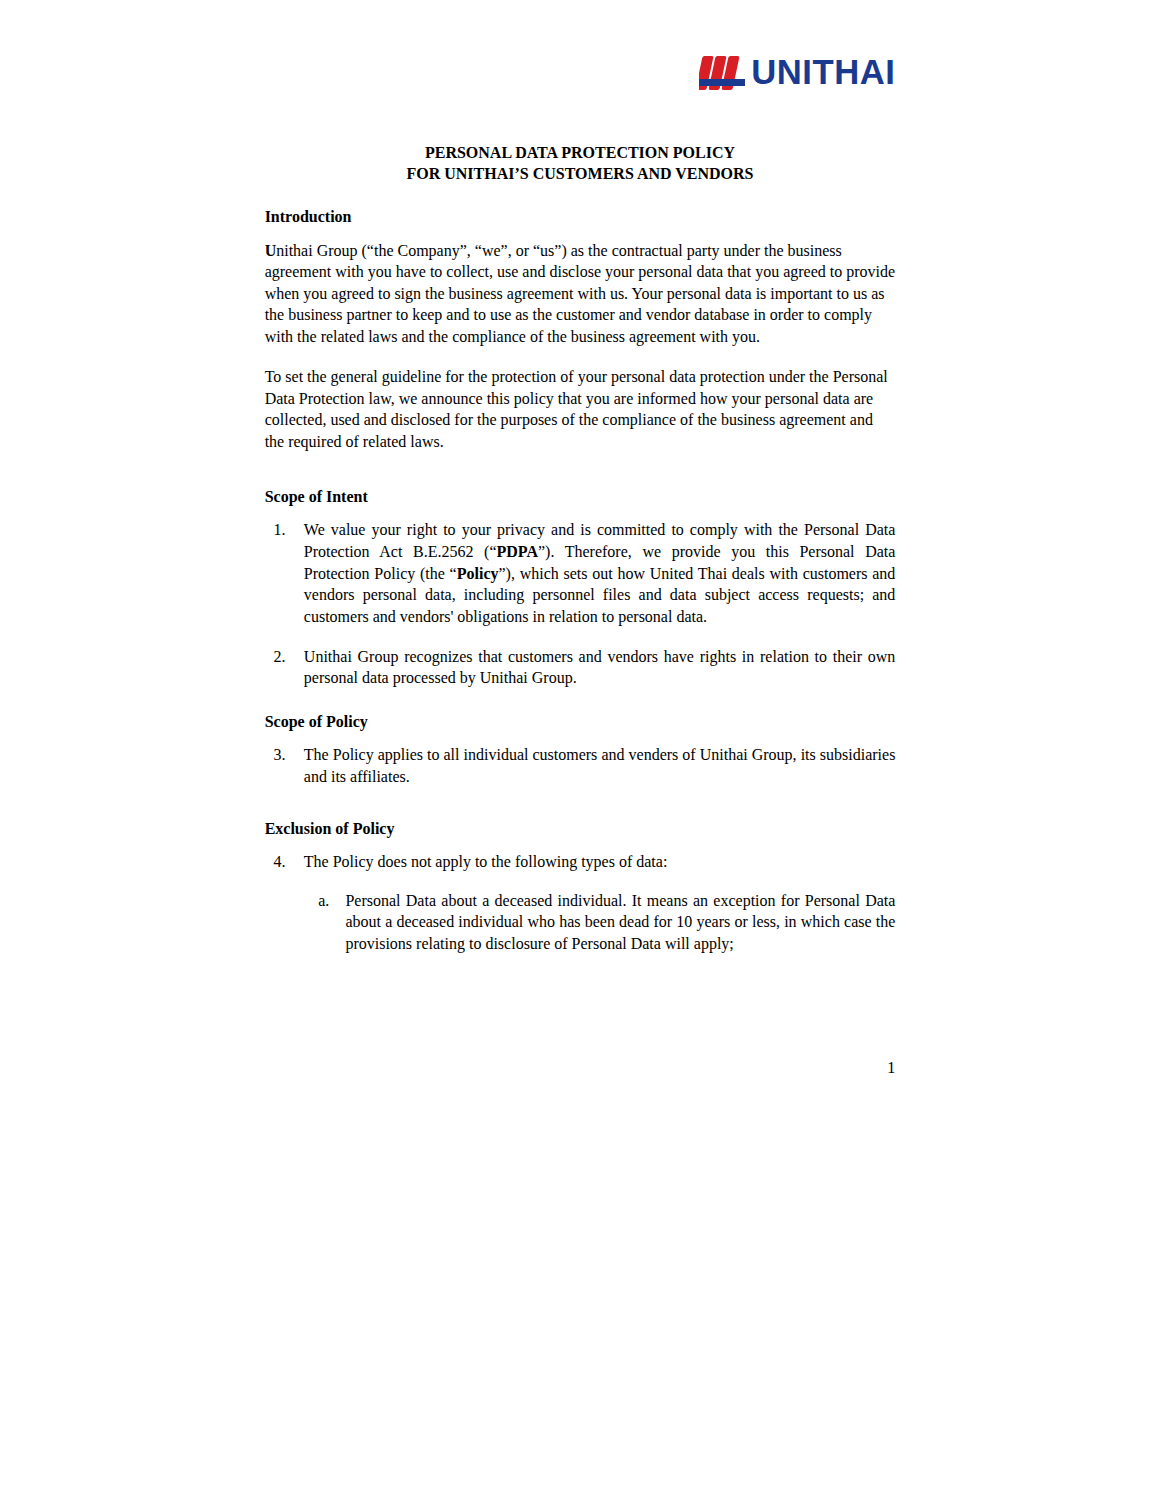UNITHAI
Personal Data Protection Policy
for Unithai’s Customers and Vendors
Introduction
Unithai Group (“the Company”, “we”, or “us”) as the contractual party under the business agreement with you have to collect, use and disclose your personal data that you agreed to provide when you agreed to sign the business agreement with us. Your personal data is important to us as the business partner to keep and to use as the customer and vendor database in order to comply with the related laws and the compliance of the business agreement with you.
To set the general guideline for the protection of your personal data protection under the Personal Data Protection law, we announce this policy that you are informed how your personal data are collected, used and disclosed for the purposes of the compliance of the business agreement and the required of related laws.
Scope of Intent
We value your right to your privacy and is committed to comply with the Personal Data Protection Act B.E.2562 (“PDPA”). Therefore, we provide you this Personal Data Protection Policy (the “Policy”), which sets out how United Thai deals with customers and vendors personal data, including personnel files and data subject access requests; and customers and vendors' obligations in relation to personal data.
Unithai Group recognizes that customers and vendors have rights in relation to their own personal data processed by Unithai Group.
Scope of Policy
The Policy applies to all individual customers and venders of Unithai Group, its subsidiaries and its affiliates.
Exclusion of Policy
The Policy does not apply to the following types of data:
Personal Data about a deceased individual. It means an exception for Personal Data about a deceased individual who has been dead for 10 years or less, in which case the provisions relating to disclosure of Personal Data will apply;
1